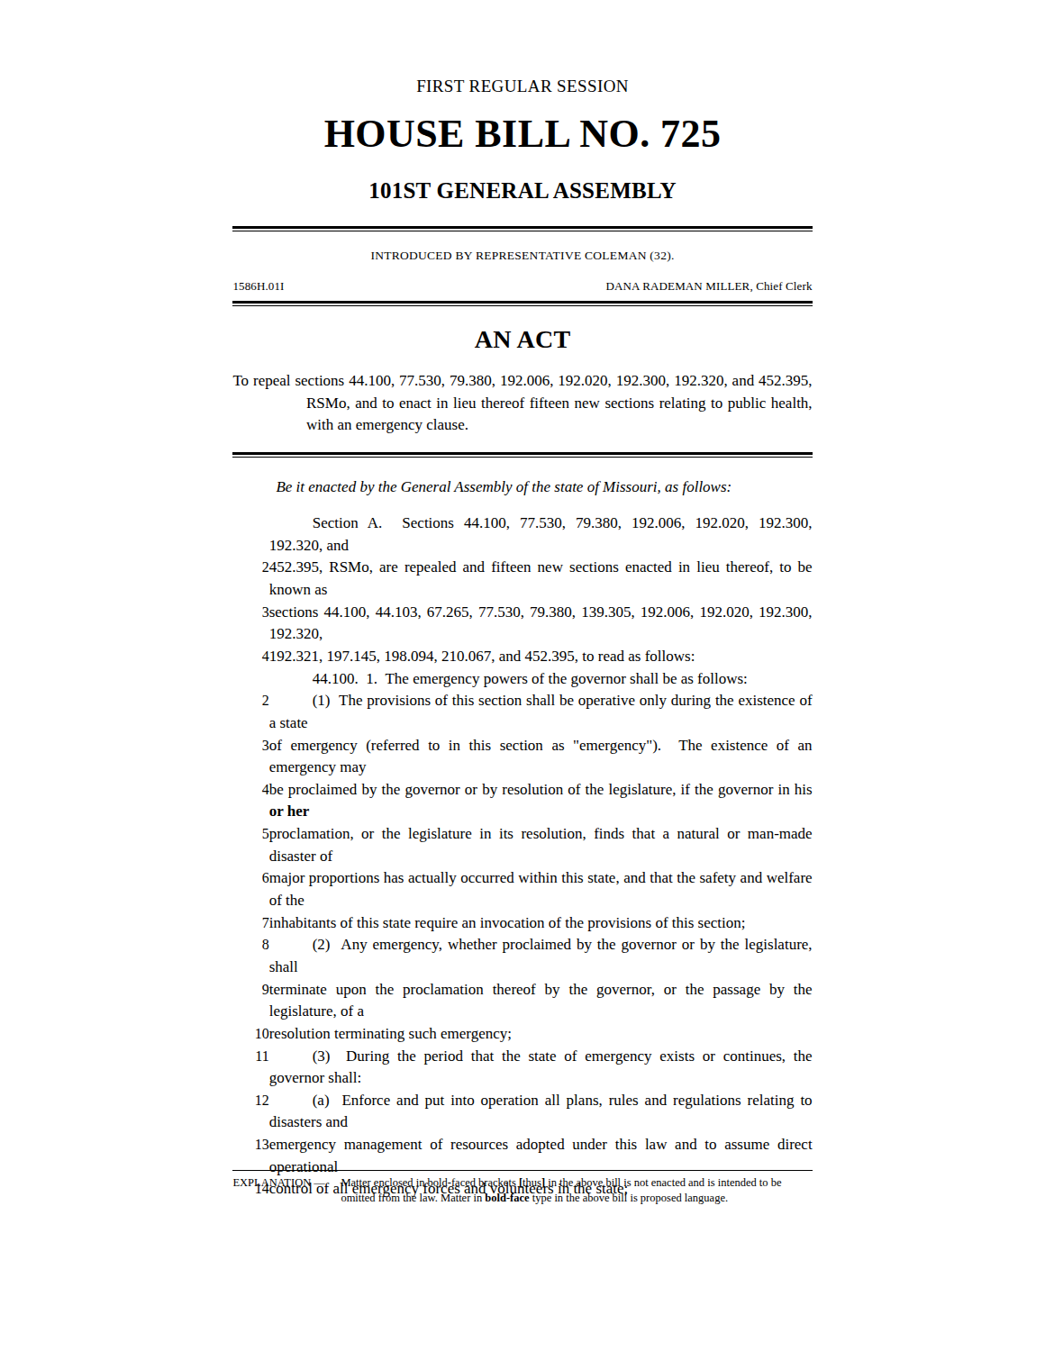FIRST REGULAR SESSION
HOUSE BILL NO. 725
101ST GENERAL ASSEMBLY
INTRODUCED BY REPRESENTATIVE COLEMAN (32).
1586H.01I
DANA RADEMAN MILLER, Chief Clerk
AN ACT
To repeal sections 44.100, 77.530, 79.380, 192.006, 192.020, 192.300, 192.320, and 452.395, RSMo, and to enact in lieu thereof fifteen new sections relating to public health, with an emergency clause.
Be it enacted by the General Assembly of the state of Missouri, as follows:
| | Section A. Sections 44.100, 77.530, 79.380, 192.006, 192.020, 192.300, 192.320, and |
| 2 | 452.395, RSMo, are repealed and fifteen new sections enacted in lieu thereof, to be known as |
| 3 | sections 44.100, 44.103, 67.265, 77.530, 79.380, 139.305, 192.006, 192.020, 192.300, 192.320, |
| 4 | 192.321, 197.145, 198.094, 210.067, and 452.395, to read as follows: |
| | 44.100. 1. The emergency powers of the governor shall be as follows: |
| 2 | (1) The provisions of this section shall be operative only during the existence of a state |
| 3 | of emergency (referred to in this section as "emergency"). The existence of an emergency may |
| 4 | be proclaimed by the governor or by resolution of the legislature, if the governor in his or her |
| 5 | proclamation, or the legislature in its resolution, finds that a natural or man-made disaster of |
| 6 | major proportions has actually occurred within this state, and that the safety and welfare of the |
| 7 | inhabitants of this state require an invocation of the provisions of this section; |
| 8 | (2) Any emergency, whether proclaimed by the governor or by the legislature, shall |
| 9 | terminate upon the proclamation thereof by the governor, or the passage by the legislature, of a |
| 10 | resolution terminating such emergency; |
| 11 | (3) During the period that the state of emergency exists or continues, the governor shall: |
| 12 | (a) Enforce and put into operation all plans, rules and regulations relating to disasters and |
| 13 | emergency management of resources adopted under this law and to assume direct operational |
| 14 | control of all emergency forces and volunteers in the state; |
| EXPLANATION — | Matter enclosed in bold-faced brackets [ thus ] in the above bill is not enacted and is intended to be omitted from the law. Matter in bold-face type in the above bill is proposed language. |